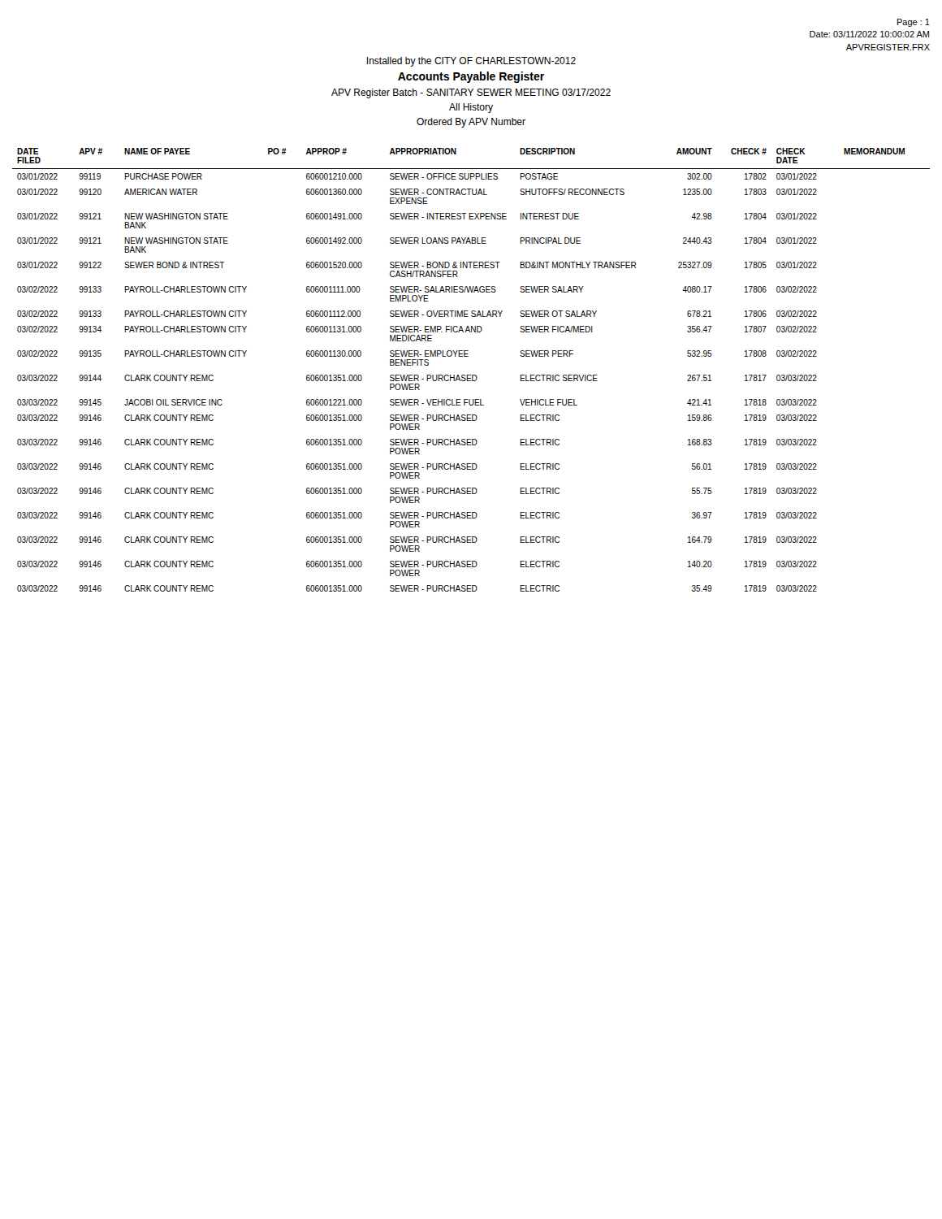Page : 1
Date: 03/11/2022 10:00:02 AM
APVREGISTER.FRX
Installed by the CITY OF CHARLESTOWN-2012
Accounts Payable Register
APV Register Batch - SANITARY SEWER MEETING 03/17/2022
All History
Ordered By APV Number
| DATE FILED | APV # | NAME OF PAYEE | PO # | APPROP # | APPROPRIATION | DESCRIPTION | AMOUNT | CHECK # | CHECK DATE | MEMORANDUM |
| --- | --- | --- | --- | --- | --- | --- | --- | --- | --- | --- |
| 03/01/2022 | 99119 | PURCHASE POWER | | 606001210.000 | SEWER - OFFICE SUPPLIES | POSTAGE | 302.00 | 17802 | 03/01/2022 | |
| 03/01/2022 | 99120 | AMERICAN WATER | | 606001360.000 | SEWER - CONTRACTUAL EXPENSE | SHUTOFFS/ RECONNECTS | 1235.00 | 17803 | 03/01/2022 | |
| 03/01/2022 | 99121 | NEW WASHINGTON STATE BANK | | 606001491.000 | SEWER - INTEREST EXPENSE | INTEREST DUE | 42.98 | 17804 | 03/01/2022 | |
| 03/01/2022 | 99121 | NEW WASHINGTON STATE BANK | | 606001492.000 | SEWER LOANS PAYABLE | PRINCIPAL DUE | 2440.43 | 17804 | 03/01/2022 | |
| 03/01/2022 | 99122 | SEWER BOND & INTREST | | 606001520.000 | SEWER - BOND & INTEREST CASH/TRANSFER | BD&INT MONTHLY TRANSFER | 25327.09 | 17805 | 03/01/2022 | |
| 03/02/2022 | 99133 | PAYROLL-CHARLESTOWN CITY | | 606001111.000 | SEWER- SALARIES/WAGES EMPLOYE | SEWER SALARY | 4080.17 | 17806 | 03/02/2022 | |
| 03/02/2022 | 99133 | PAYROLL-CHARLESTOWN CITY | | 606001112.000 | SEWER - OVERTIME SALARY | SEWER OT SALARY | 678.21 | 17806 | 03/02/2022 | |
| 03/02/2022 | 99134 | PAYROLL-CHARLESTOWN CITY | | 606001131.000 | SEWER- EMP. FICA AND MEDICARE | SEWER FICA/MEDI | 356.47 | 17807 | 03/02/2022 | |
| 03/02/2022 | 99135 | PAYROLL-CHARLESTOWN CITY | | 606001130.000 | SEWER- EMPLOYEE BENEFITS | SEWER PERF | 532.95 | 17808 | 03/02/2022 | |
| 03/03/2022 | 99144 | CLARK COUNTY REMC | | 606001351.000 | SEWER - PURCHASED POWER | ELECTRIC SERVICE | 267.51 | 17817 | 03/03/2022 | |
| 03/03/2022 | 99145 | JACOBI OIL SERVICE INC | | 606001221.000 | SEWER - VEHICLE FUEL | VEHICLE FUEL | 421.41 | 17818 | 03/03/2022 | |
| 03/03/2022 | 99146 | CLARK COUNTY REMC | | 606001351.000 | SEWER - PURCHASED POWER | ELECTRIC | 159.86 | 17819 | 03/03/2022 | |
| 03/03/2022 | 99146 | CLARK COUNTY REMC | | 606001351.000 | SEWER - PURCHASED POWER | ELECTRIC | 168.83 | 17819 | 03/03/2022 | |
| 03/03/2022 | 99146 | CLARK COUNTY REMC | | 606001351.000 | SEWER - PURCHASED POWER | ELECTRIC | 56.01 | 17819 | 03/03/2022 | |
| 03/03/2022 | 99146 | CLARK COUNTY REMC | | 606001351.000 | SEWER - PURCHASED POWER | ELECTRIC | 55.75 | 17819 | 03/03/2022 | |
| 03/03/2022 | 99146 | CLARK COUNTY REMC | | 606001351.000 | SEWER - PURCHASED POWER | ELECTRIC | 36.97 | 17819 | 03/03/2022 | |
| 03/03/2022 | 99146 | CLARK COUNTY REMC | | 606001351.000 | SEWER - PURCHASED POWER | ELECTRIC | 164.79 | 17819 | 03/03/2022 | |
| 03/03/2022 | 99146 | CLARK COUNTY REMC | | 606001351.000 | SEWER - PURCHASED POWER | ELECTRIC | 140.20 | 17819 | 03/03/2022 | |
| 03/03/2022 | 99146 | CLARK COUNTY REMC | | 606001351.000 | SEWER - PURCHASED | ELECTRIC | 35.49 | 17819 | 03/03/2022 | |